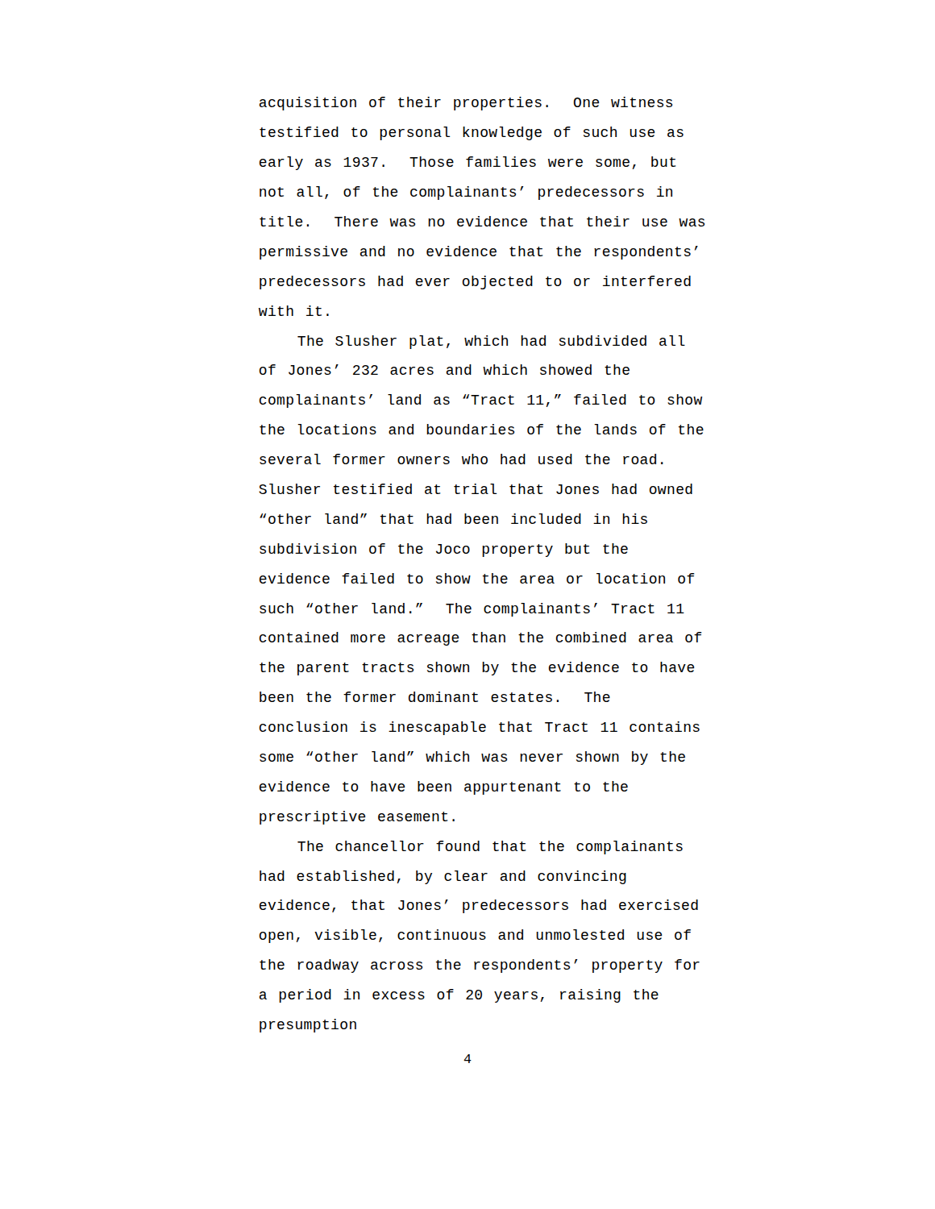acquisition of their properties. One witness testified to personal knowledge of such use as early as 1937. Those families were some, but not all, of the complainants’ predecessors in title. There was no evidence that their use was permissive and no evidence that the respondents’ predecessors had ever objected to or interfered with it.
The Slusher plat, which had subdivided all of Jones’ 232 acres and which showed the complainants’ land as “Tract 11,” failed to show the locations and boundaries of the lands of the several former owners who had used the road. Slusher testified at trial that Jones had owned “other land” that had been included in his subdivision of the Joco property but the evidence failed to show the area or location of such “other land.” The complainants’ Tract 11 contained more acreage than the combined area of the parent tracts shown by the evidence to have been the former dominant estates. The conclusion is inescapable that Tract 11 contains some “other land” which was never shown by the evidence to have been appurtenant to the prescriptive easement.
The chancellor found that the complainants had established, by clear and convincing evidence, that Jones’ predecessors had exercised open, visible, continuous and unmolested use of the roadway across the respondents’ property for a period in excess of 20 years, raising the presumption
4